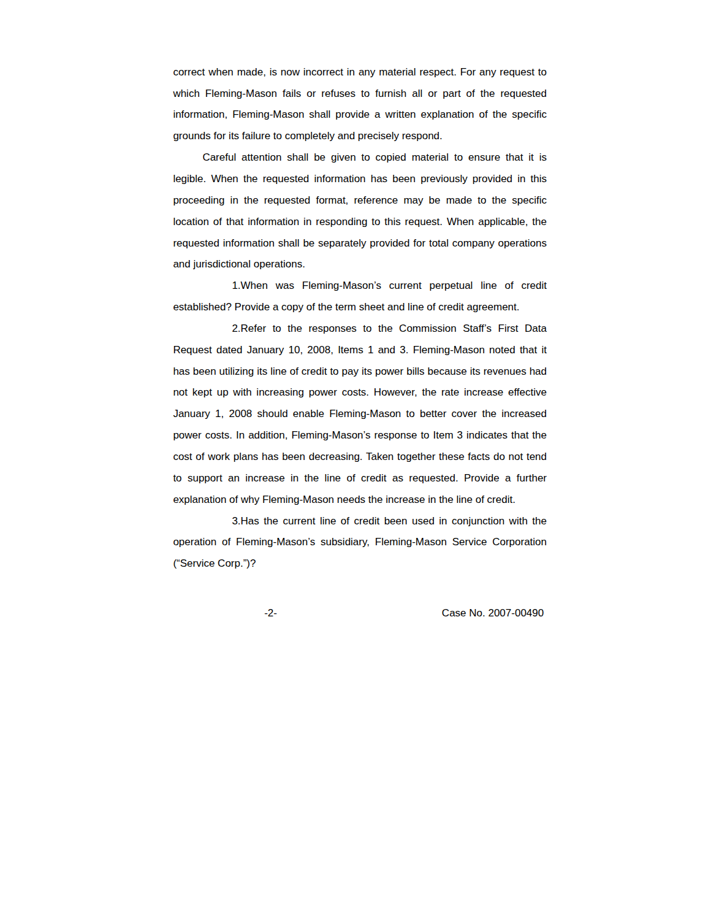correct when made, is now incorrect in any material respect. For any request to which Fleming-Mason fails or refuses to furnish all or part of the requested information, Fleming-Mason shall provide a written explanation of the specific grounds for its failure to completely and precisely respond.
Careful attention shall be given to copied material to ensure that it is legible. When the requested information has been previously provided in this proceeding in the requested format, reference may be made to the specific location of that information in responding to this request. When applicable, the requested information shall be separately provided for total company operations and jurisdictional operations.
1. When was Fleming-Mason’s current perpetual line of credit established? Provide a copy of the term sheet and line of credit agreement.
2. Refer to the responses to the Commission Staff’s First Data Request dated January 10, 2008, Items 1 and 3. Fleming-Mason noted that it has been utilizing its line of credit to pay its power bills because its revenues had not kept up with increasing power costs. However, the rate increase effective January 1, 2008 should enable Fleming-Mason to better cover the increased power costs. In addition, Fleming-Mason’s response to Item 3 indicates that the cost of work plans has been decreasing. Taken together these facts do not tend to support an increase in the line of credit as requested. Provide a further explanation of why Fleming-Mason needs the increase in the line of credit.
3. Has the current line of credit been used in conjunction with the operation of Fleming-Mason’s subsidiary, Fleming-Mason Service Corporation (“Service Corp.”)?
-2- Case No. 2007-00490